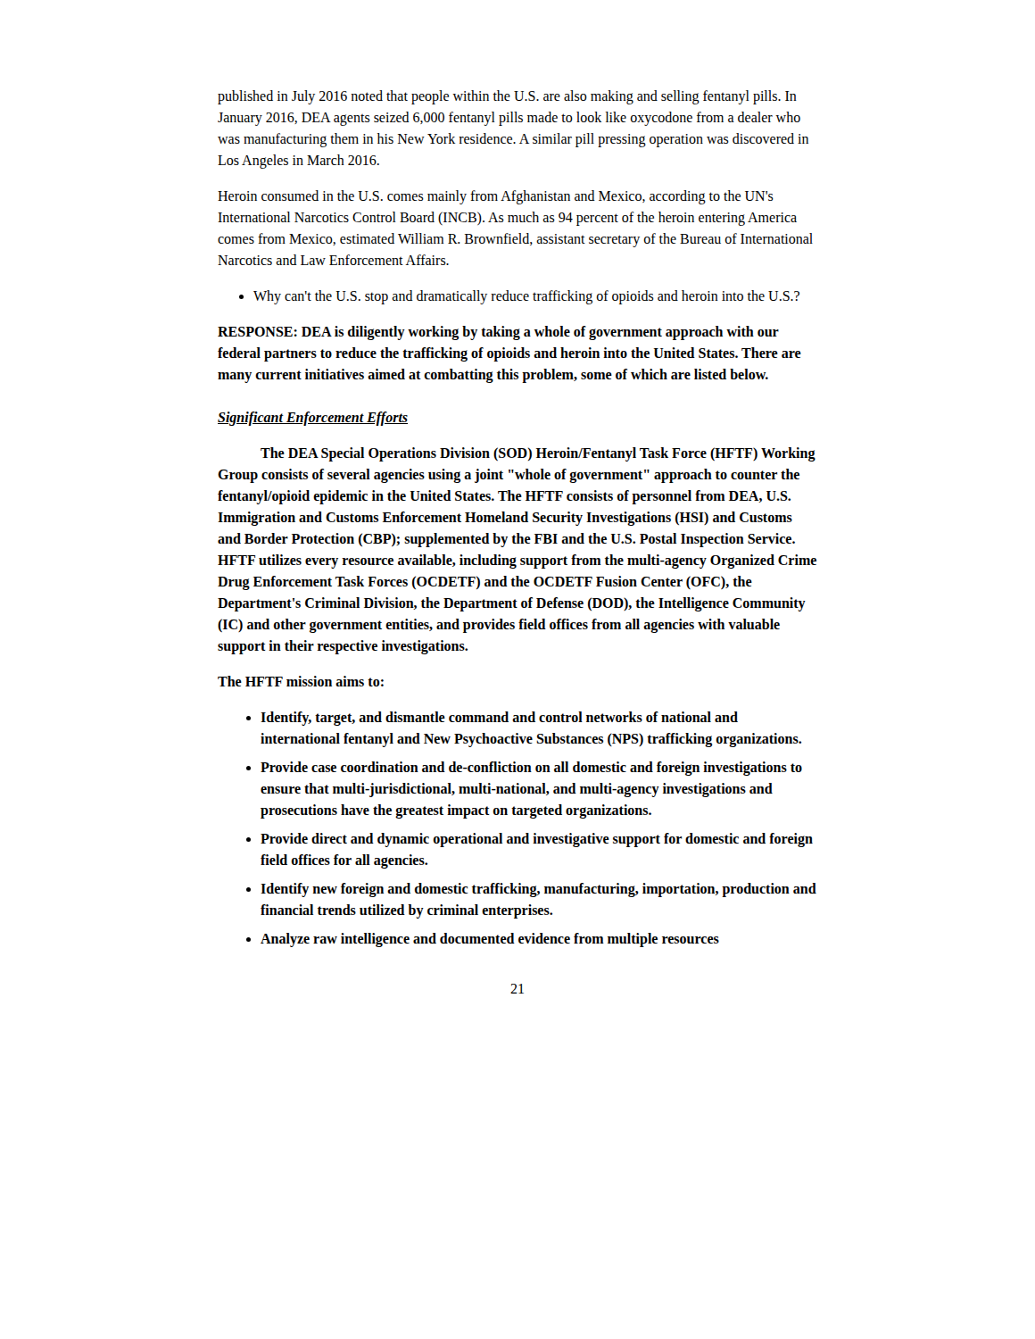published in July 2016 noted that people within the U.S. are also making and selling fentanyl pills. In January 2016, DEA agents seized 6,000 fentanyl pills made to look like oxycodone from a dealer who was manufacturing them in his New York residence. A similar pill pressing operation was discovered in Los Angeles in March 2016.
Heroin consumed in the U.S. comes mainly from Afghanistan and Mexico, according to the UN's International Narcotics Control Board (INCB). As much as 94 percent of the heroin entering America comes from Mexico, estimated William R. Brownfield, assistant secretary of the Bureau of International Narcotics and Law Enforcement Affairs.
Why can't the U.S. stop and dramatically reduce trafficking of opioids and heroin into the U.S.?
RESPONSE: DEA is diligently working by taking a whole of government approach with our federal partners to reduce the trafficking of opioids and heroin into the United States. There are many current initiatives aimed at combatting this problem, some of which are listed below.
Significant Enforcement Efforts
The DEA Special Operations Division (SOD) Heroin/Fentanyl Task Force (HFTF) Working Group consists of several agencies using a joint "whole of government" approach to counter the fentanyl/opioid epidemic in the United States. The HFTF consists of personnel from DEA, U.S. Immigration and Customs Enforcement Homeland Security Investigations (HSI) and Customs and Border Protection (CBP); supplemented by the FBI and the U.S. Postal Inspection Service. HFTF utilizes every resource available, including support from the multi-agency Organized Crime Drug Enforcement Task Forces (OCDETF) and the OCDETF Fusion Center (OFC), the Department's Criminal Division, the Department of Defense (DOD), the Intelligence Community (IC) and other government entities, and provides field offices from all agencies with valuable support in their respective investigations.
The HFTF mission aims to:
Identify, target, and dismantle command and control networks of national and international fentanyl and New Psychoactive Substances (NPS) trafficking organizations.
Provide case coordination and de-confliction on all domestic and foreign investigations to ensure that multi-jurisdictional, multi-national, and multi-agency investigations and prosecutions have the greatest impact on targeted organizations.
Provide direct and dynamic operational and investigative support for domestic and foreign field offices for all agencies.
Identify new foreign and domestic trafficking, manufacturing, importation, production and financial trends utilized by criminal enterprises.
Analyze raw intelligence and documented evidence from multiple resources
21